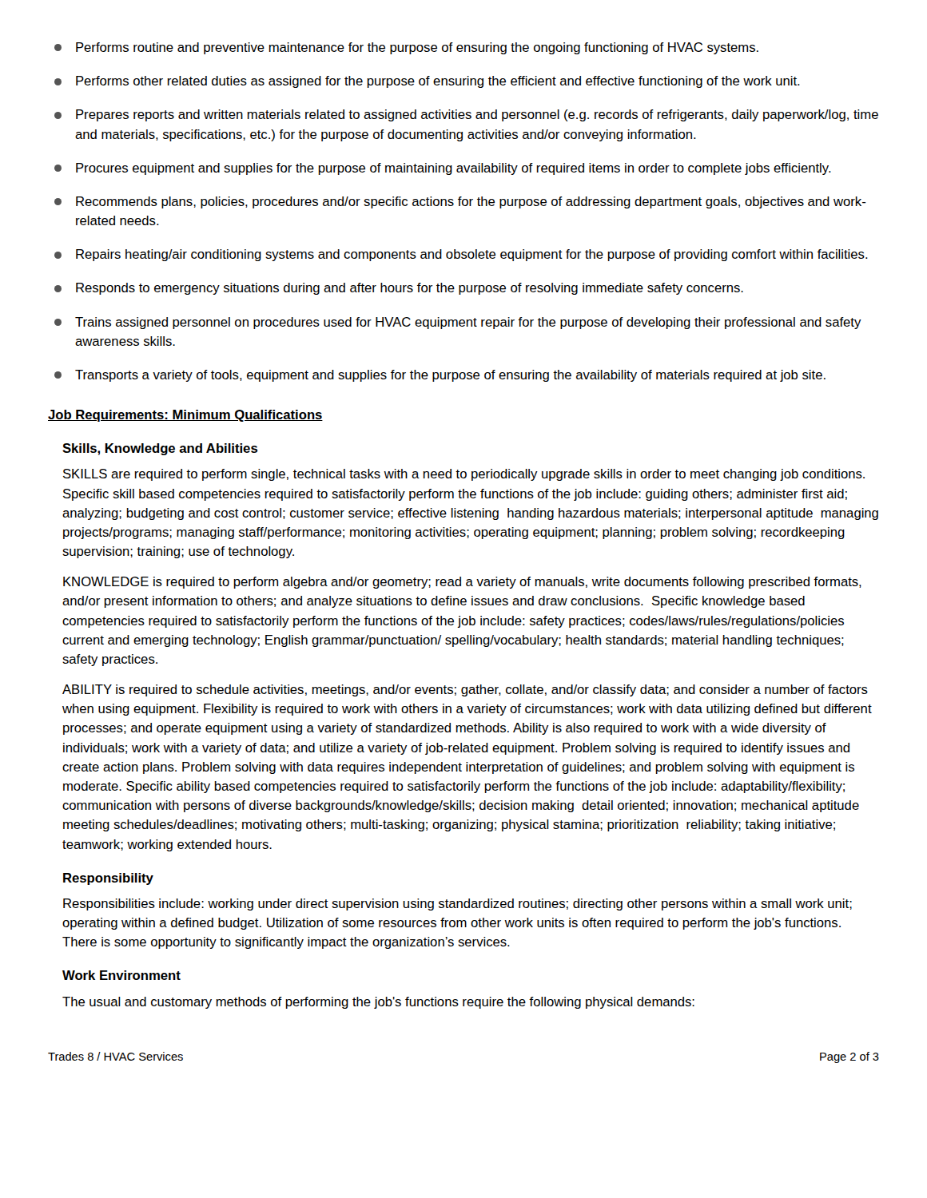Performs routine and preventive maintenance for the purpose of ensuring the ongoing functioning of HVAC systems.
Performs other related duties as assigned for the purpose of ensuring the efficient and effective functioning of the work unit.
Prepares reports and written materials related to assigned activities and personnel (e.g. records of refrigerants, daily paperwork/log, time and materials, specifications, etc.) for the purpose of documenting activities and/or conveying information.
Procures equipment and supplies for the purpose of maintaining availability of required items in order to complete jobs efficiently.
Recommends plans, policies, procedures and/or specific actions for the purpose of addressing department goals, objectives and work-related needs.
Repairs heating/air conditioning systems and components and obsolete equipment for the purpose of providing comfort within facilities.
Responds to emergency situations during and after hours for the purpose of resolving immediate safety concerns.
Trains assigned personnel on procedures used for HVAC equipment repair for the purpose of developing their professional and safety awareness skills.
Transports a variety of tools, equipment and supplies for the purpose of ensuring the availability of materials required at job site.
Job Requirements: Minimum Qualifications
Skills, Knowledge and Abilities
SKILLS are required to perform single, technical tasks with a need to periodically upgrade skills in order to meet changing job conditions. Specific skill based competencies required to satisfactorily perform the functions of the job include: guiding others; administer first aid; analyzing; budgeting and cost control; customer service; effective listening handing hazardous materials; interpersonal aptitude managing projects/programs; managing staff/performance; monitoring activities; operating equipment; planning; problem solving; recordkeeping supervision; training; use of technology.
KNOWLEDGE is required to perform algebra and/or geometry; read a variety of manuals, write documents following prescribed formats, and/or present information to others; and analyze situations to define issues and draw conclusions. Specific knowledge based competencies required to satisfactorily perform the functions of the job include: safety practices; codes/laws/rules/regulations/policies current and emerging technology; English grammar/punctuation/ spelling/vocabulary; health standards; material handling techniques; safety practices.
ABILITY is required to schedule activities, meetings, and/or events; gather, collate, and/or classify data; and consider a number of factors when using equipment. Flexibility is required to work with others in a variety of circumstances; work with data utilizing defined but different processes; and operate equipment using a variety of standardized methods. Ability is also required to work with a wide diversity of individuals; work with a variety of data; and utilize a variety of job-related equipment. Problem solving is required to identify issues and create action plans. Problem solving with data requires independent interpretation of guidelines; and problem solving with equipment is moderate. Specific ability based competencies required to satisfactorily perform the functions of the job include: adaptability/flexibility; communication with persons of diverse backgrounds/knowledge/skills; decision making detail oriented; innovation; mechanical aptitude meeting schedules/deadlines; motivating others; multi-tasking; organizing; physical stamina; prioritization reliability; taking initiative; teamwork; working extended hours.
Responsibility
Responsibilities include: working under direct supervision using standardized routines; directing other persons within a small work unit; operating within a defined budget. Utilization of some resources from other work units is often required to perform the job's functions. There is some opportunity to significantly impact the organization’s services.
Work Environment
The usual and customary methods of performing the job's functions require the following physical demands:
Trades 8 / HVAC Services Page 2 of 3